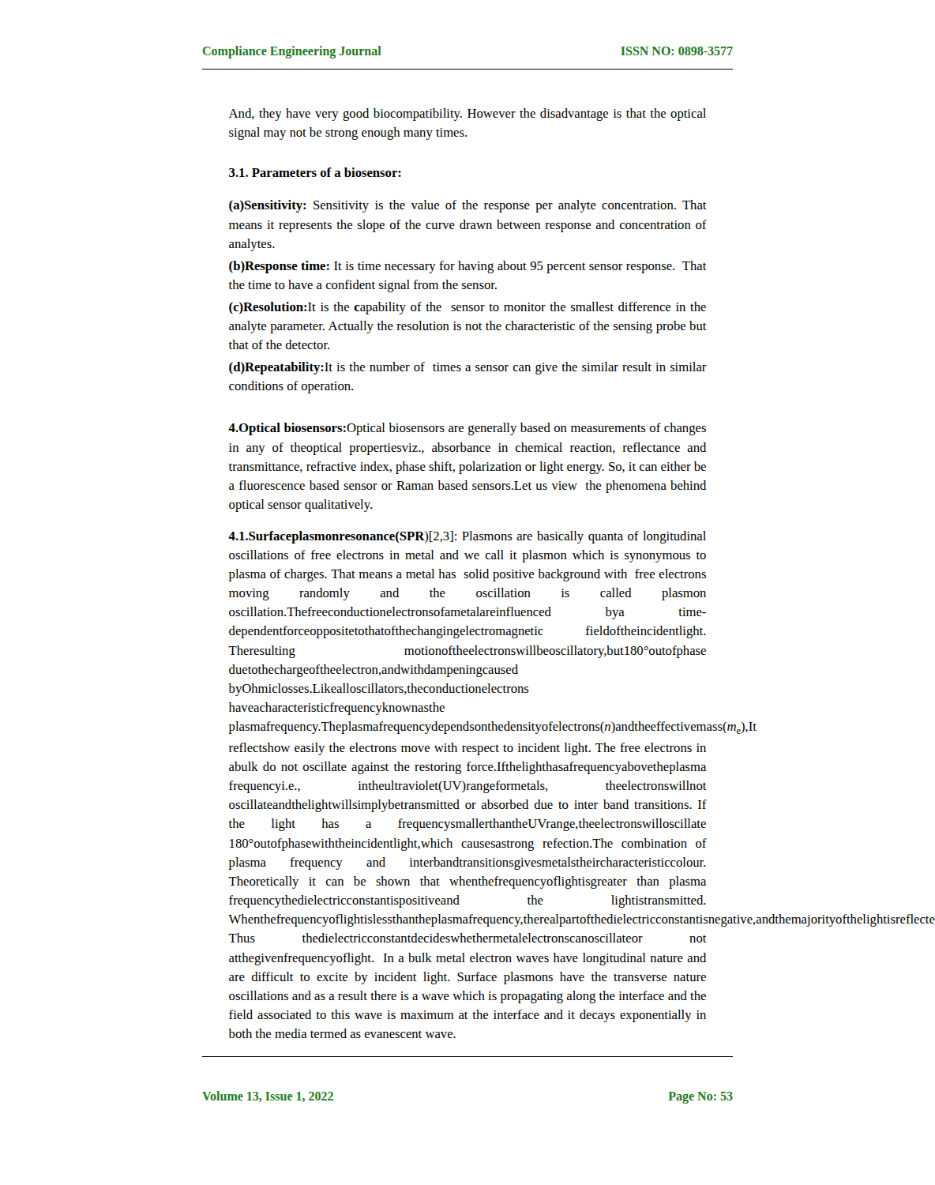Compliance Engineering Journal ISSN NO: 0898-3577
And, they have very good biocompatibility. However the disadvantage is that the optical signal may not be strong enough many times.
3.1. Parameters of a biosensor:
(a)Sensitivity: Sensitivity is the value of the response per analyte concentration. That means it represents the slope of the curve drawn between response and concentration of analytes.
(b)Response time: It is time necessary for having about 95 percent sensor response. That the time to have a confident signal from the sensor.
(c)Resolution: It is the capability of the sensor to monitor the smallest difference in the analyte parameter. Actually the resolution is not the characteristic of the sensing probe but that of the detector.
(d)Repeatability: It is the number of times a sensor can give the similar result in similar conditions of operation.
4.Optical biosensors: Optical biosensors are generally based on measurements of changes in any of theoptical propertiesviz., absorbance in chemical reaction, reflectance and transmittance, refractive index, phase shift, polarization or light energy. So, it can either be a fluorescence based sensor or Raman based sensors.Let us view the phenomena behind optical sensor qualitatively.
4.1.Surfaceplasmonresonance(SPR)[2,3]: Plasmons are basically quanta of longitudinal oscillations of free electrons in metal and we call it plasmon which is synonymous to plasma of charges. That means a metal has solid positive background with free electrons moving randomly and the oscillation is called plasmon oscillation.Thefreeconductionelectronsofametalareinfluenced bya time-dependentforceoppositetothatofthechangingelectromagnetic fieldoftheincidentlight. Theresulting motionoftheelectronswillbeoscillatory,but180 outofphase duetothechargeoftheelectron,andwithdampeningcaused byOhmiclosses.Likealloscillators,theconductionelectrons haveacharacteristicfrequencyknownasthe plasmafrequency.Theplasmafrequencydependsonthedensityofelectrons(n)andtheeffectivemass(me),It reflectshow easily the electrons move with respect to incident light. The free electrons in abulk do not oscillate against the restoring force.Ifthelighthasafrequencyabovetheplasma frequencyi.e., intheultraviolet(UV)rangeformetals, theelectronswillnot oscillateandthelightwillsimplybetransmitted or absorbed due to inter band transitions. If the light has a frequencysmallerthantheUVrange,theelectronswilloscillate 180 outofphasewiththeincidentlight,which causesastrong refection.The combination of plasma frequency and interbandtransitionsgivesmetalstheircharacteristiccolour. Theoretically it can be shown that whenthefrequencyoflightisgreater than plasma frequencythedielectricconstantispositiveand the lightistransmitted. Whenthefrequencyoflightislessthantheplasmafrequency,therealpartofthedielectricconstantisnegative,andthemajorityofthelightisreflected. Thus thedielectricconstantdecideswhethermetalelectronscanoscillateor not atthegivenfrequencyoflight. In a bulk metal electron waves have longitudinal nature and are difficult to excite by incident light. Surface plasmons have the transverse nature oscillations and as a result there is a wave which is propagating along the interface and the field associated to this wave is maximum at the interface and it decays exponentially in both the media termed as evanescent wave.
Volume 13, Issue 1, 2022 Page No: 53